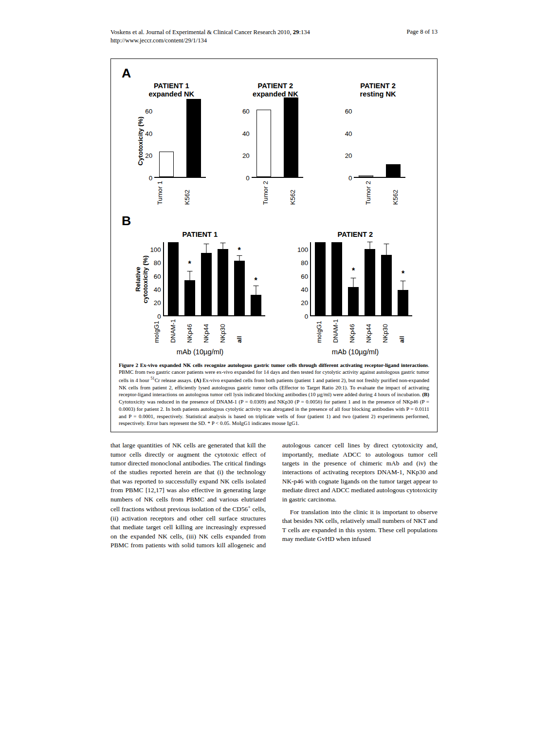Voskens et al. Journal of Experimental & Clinical Cancer Research 2010, 29:134
http://www.jeccr.com/content/29/1/134
Page 8 of 13
A
PATIENT 1
expanded NK
Cytotoxicity (%)
6040200
Tumor 1 K562
PATIENT 2
expanded NK
6040200
Tumor 2 K562
PATIENT 2
resting NK
6040200
Tumor 2 K562
B
PATIENT 1
Relative
cytotoxicity (%)
100806040200
*
*
*
moIgG1 DNAM-1 NKp46 NKp44 NKp30 all
mAb (10µg/ml)
PATIENT 2
100806040200
*
*
moIgG1 DNAM-1 NKp46 NKp44 NKp30 all
mAb (10µg/ml)
Figure 2 Ex-vivo expanded NK cells recognize autologous gastric tumor cells through different activating receptor-ligand interactions. PBMC from two gastric cancer patients were ex-vivo expanded for 14 days and then tested for cytolytic activity against autologous gastric tumor cells in 4 hour 51Cr release assays. (A) Ex-vivo expanded cells from both patients (patient 1 and patient 2), but not freshly purified non-expanded NK cells from patient 2, efficiently lysed autologous gastric tumor cells (Effector to Target Ratio 20:1). To evaluate the impact of activating receptor-ligand interactions on autologous tumor cell lysis indicated blocking antibodies (10 µg/ml) were added during 4 hours of incubation. (B) Cytotoxicity was reduced in the presence of DNAM-1 (P = 0.0309) and NKp30 (P = 0.0056) for patient 1 and in the presence of NKp46 (P = 0.0003) for patient 2. In both patients autologous cytolytic activity was abrogated in the presence of all four blocking antibodies with P = 0.0111 and P = 0.0001, respectively. Statistical analysis is based on triplicate wells of four (patient 1) and two (patient 2) experiments performed, respectively. Error bars represent the SD. * P < 0.05. MoIgG1 indicates mouse IgG1.
that large quantities of NK cells are generated that kill the tumor cells directly or augment the cytotoxic effect of tumor directed monoclonal antibodies. The critical findings of the studies reported herein are that (i) the technology that was reported to successfully expand NK cells isolated from PBMC [12,17] was also effective in generating large numbers of NK cells from PBMC and various elutriated cell fractions without previous isolation of the CD56+ cells, (ii) activation receptors and other cell surface structures that mediate target cell killing are increasingly expressed on the expanded NK cells, (iii) NK cells expanded from PBMC from patients with solid tumors kill allogeneic and autologous cancer cell lines by direct cytotoxicity and, importantly, mediate ADCC to autologous tumor cell targets in the presence of chimeric mAb and (iv) the interactions of activating receptors DNAM-1, NKp30 and NK-p46 with cognate ligands on the tumor target appear to mediate direct and ADCC mediated autologous cytotoxicity in gastric carcinoma.
For translation into the clinic it is important to observe that besides NK cells, relatively small numbers of NKT and T cells are expanded in this system. These cell populations may mediate GvHD when infused